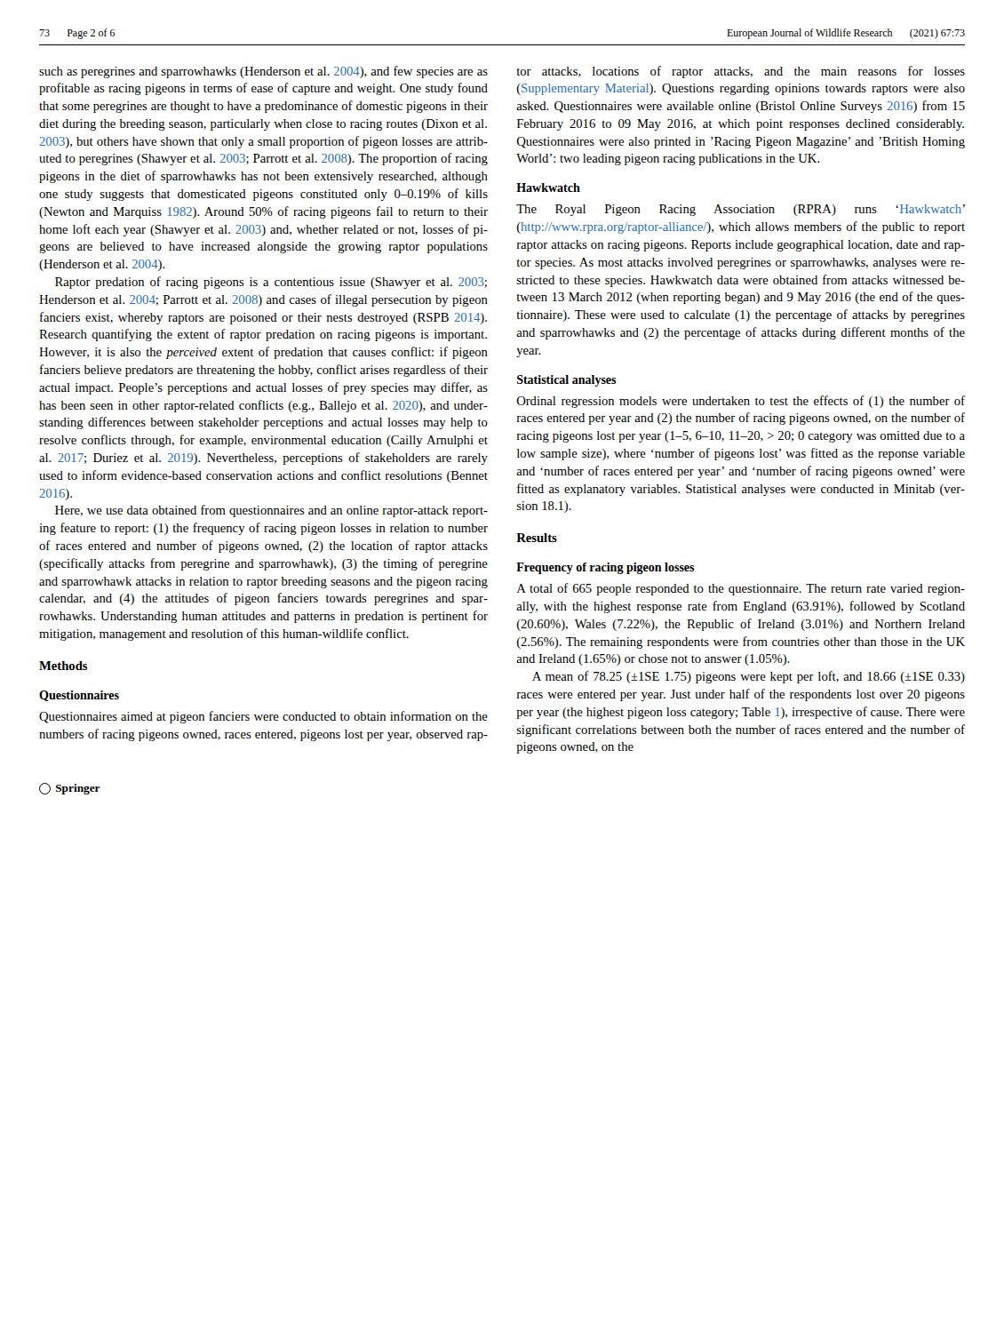73 Page 2 of 6
European Journal of Wildlife Research(2021) 67:73
such as peregrines and sparrowhawks (Henderson et al. 2004), and few species are as profitable as racing pigeons in terms of ease of capture and weight. One study found that some peregrines are thought to have a predominance of domestic pigeons in their diet during the breeding season, particularly when close to racing routes (Dixon et al. 2003), but others have shown that only a small proportion of pigeon losses are attributed to peregrines (Shawyer et al. 2003; Parrott et al. 2008). The proportion of racing pigeons in the diet of sparrowhawks has not been extensively researched, although one study suggests that domesticated pigeons constituted only 0–0.19% of kills (Newton and Marquiss 1982). Around 50% of racing pigeons fail to return to their home loft each year (Shawyer et al. 2003) and, whether related or not, losses of pigeons are believed to have increased alongside the growing raptor populations (Henderson et al. 2004).
Raptor predation of racing pigeons is a contentious issue (Shawyer et al. 2003; Henderson et al. 2004; Parrott et al. 2008) and cases of illegal persecution by pigeon fanciers exist, whereby raptors are poisoned or their nests destroyed (RSPB 2014). Research quantifying the extent of raptor predation on racing pigeons is important. However, it is also the perceived extent of predation that causes conflict: if pigeon fanciers believe predators are threatening the hobby, conflict arises regardless of their actual impact. People’s perceptions and actual losses of prey species may differ, as has been seen in other raptor-related conflicts (e.g., Ballejo et al. 2020), and understanding differences between stakeholder perceptions and actual losses may help to resolve conflicts through, for example, environmental education (Cailly Arnulphi et al. 2017; Duriez et al. 2019). Nevertheless, perceptions of stakeholders are rarely used to inform evidence-based conservation actions and conflict resolutions (Bennet 2016).
Here, we use data obtained from questionnaires and an online raptor-attack reporting feature to report: (1) the frequency of racing pigeon losses in relation to number of races entered and number of pigeons owned, (2) the location of raptor attacks (specifically attacks from peregrine and sparrowhawk), (3) the timing of peregrine and sparrowhawk attacks in relation to raptor breeding seasons and the pigeon racing calendar, and (4) the attitudes of pigeon fanciers towards peregrines and sparrowhawks. Understanding human attitudes and patterns in predation is pertinent for mitigation, management and resolution of this human-wildlife conflict.
Methods
Questionnaires
Questionnaires aimed at pigeon fanciers were conducted to obtain information on the numbers of racing pigeons owned, races entered, pigeons lost per year, observed raptor attacks, locations of raptor attacks, and the main reasons for losses (Supplementary Material). Questions regarding opinions towards raptors were also asked. Questionnaires were available online (Bristol Online Surveys 2016) from 15 February 2016 to 09 May 2016, at which point responses declined considerably. Questionnaires were also printed in ’Racing Pigeon Magazine’ and ’British Homing World’: two leading pigeon racing publications in the UK.
Hawkwatch
The Royal Pigeon Racing Association (RPRA) runs ‘Hawkwatch’ (http://www.rpra.org/raptor-alliance/), which allows members of the public to report raptor attacks on racing pigeons. Reports include geographical location, date and raptor species. As most attacks involved peregrines or sparrowhawks, analyses were restricted to these species. Hawkwatch data were obtained from attacks witnessed between 13 March 2012 (when reporting began) and 9 May 2016 (the end of the questionnaire). These were used to calculate (1) the percentage of attacks by peregrines and sparrowhawks and (2) the percentage of attacks during different months of the year.
Statistical analyses
Ordinal regression models were undertaken to test the effects of (1) the number of races entered per year and (2) the number of racing pigeons owned, on the number of racing pigeons lost per year (1–5, 6–10, 11–20, > 20; 0 category was omitted due to a low sample size), where ‘number of pigeons lost’ was fitted as the reponse variable and ‘number of races entered per year’ and ‘number of racing pigeons owned’ were fitted as explanatory variables. Statistical analyses were conducted in Minitab (version 18.1).
Results
Frequency of racing pigeon losses
A total of 665 people responded to the questionnaire. The return rate varied regionally, with the highest response rate from England (63.91%), followed by Scotland (20.60%), Wales (7.22%), the Republic of Ireland (3.01%) and Northern Ireland (2.56%). The remaining respondents were from countries other than those in the UK and Ireland (1.65%) or chose not to answer (1.05%).
A mean of 78.25 (±1SE 1.75) pigeons were kept per loft, and 18.66 (±1SE 0.33) races were entered per year. Just under half of the respondents lost over 20 pigeons per year (the highest pigeon loss category; Table 1), irrespective of cause. There were significant correlations between both the number of races entered and the number of pigeons owned, on the
Springer